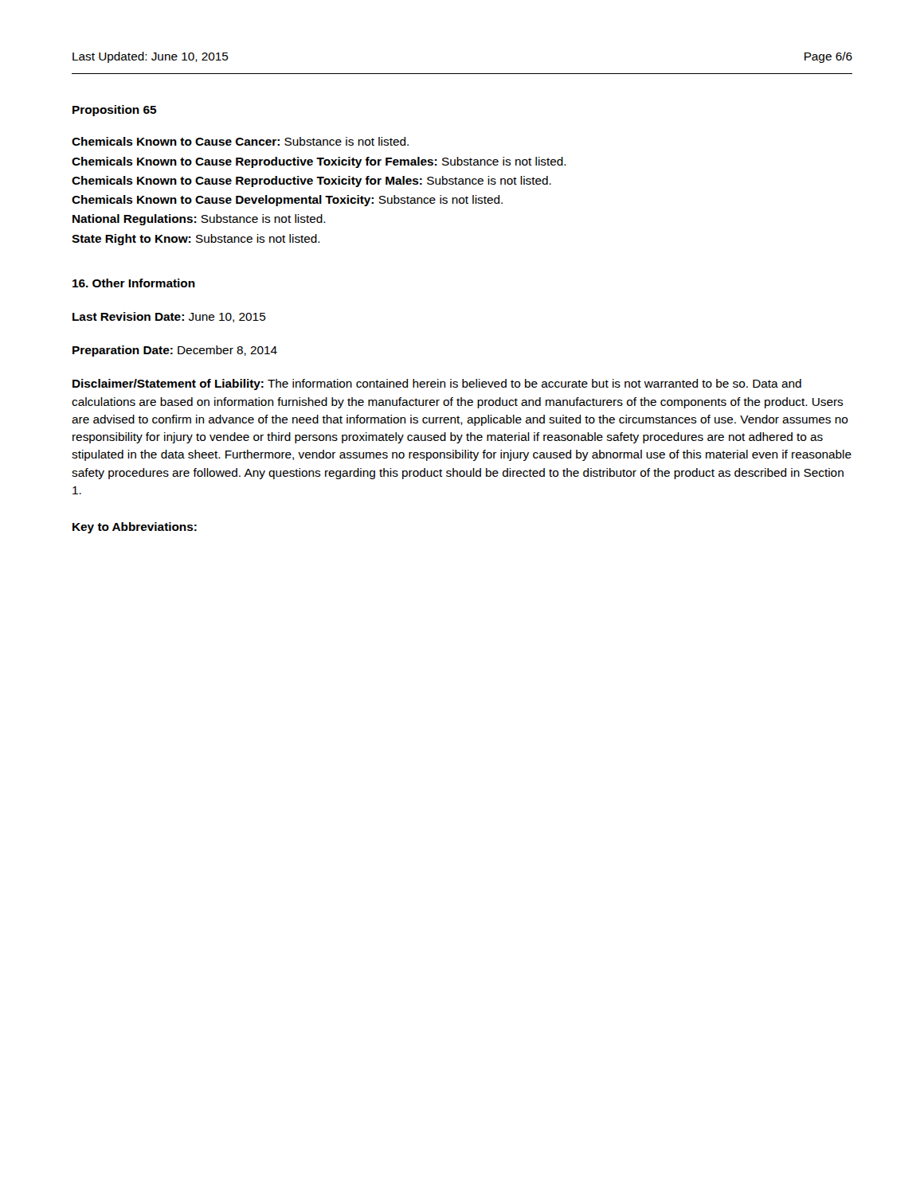Last Updated: June 10, 2015 Page 6/6
Proposition 65
Chemicals Known to Cause Cancer: Substance is not listed.
Chemicals Known to Cause Reproductive Toxicity for Females: Substance is not listed.
Chemicals Known to Cause Reproductive Toxicity for Males: Substance is not listed.
Chemicals Known to Cause Developmental Toxicity: Substance is not listed.
National Regulations: Substance is not listed.
State Right to Know: Substance is not listed.
16. Other Information
Last Revision Date: June 10, 2015
Preparation Date: December 8, 2014
Disclaimer/Statement of Liability: The information contained herein is believed to be accurate but is not warranted to be so. Data and calculations are based on information furnished by the manufacturer of the product and manufacturers of the components of the product. Users are advised to confirm in advance of the need that information is current, applicable and suited to the circumstances of use. Vendor assumes no responsibility for injury to vendee or third persons proximately caused by the material if reasonable safety procedures are not adhered to as stipulated in the data sheet. Furthermore, vendor assumes no responsibility for injury caused by abnormal use of this material even if reasonable safety procedures are followed. Any questions regarding this product should be directed to the distributor of the product as described in Section 1.
Key to Abbreviations: